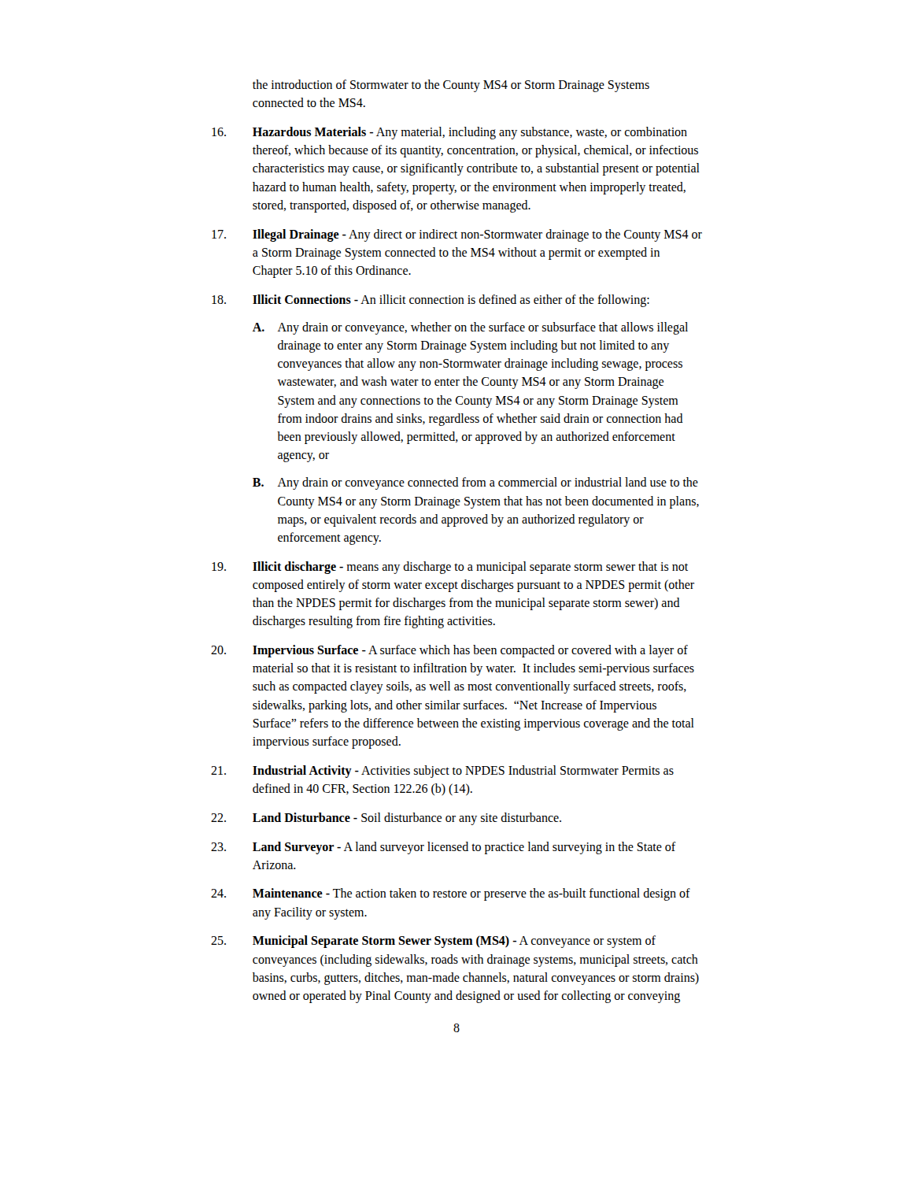the introduction of Stormwater to the County MS4 or Storm Drainage Systems connected to the MS4.
16. Hazardous Materials - Any material, including any substance, waste, or combination thereof, which because of its quantity, concentration, or physical, chemical, or infectious characteristics may cause, or significantly contribute to, a substantial present or potential hazard to human health, safety, property, or the environment when improperly treated, stored, transported, disposed of, or otherwise managed.
17. Illegal Drainage - Any direct or indirect non-Stormwater drainage to the County MS4 or a Storm Drainage System connected to the MS4 without a permit or exempted in Chapter 5.10 of this Ordinance.
18. Illicit Connections - An illicit connection is defined as either of the following:
A. Any drain or conveyance, whether on the surface or subsurface that allows illegal drainage to enter any Storm Drainage System including but not limited to any conveyances that allow any non-Stormwater drainage including sewage, process wastewater, and wash water to enter the County MS4 or any Storm Drainage System and any connections to the County MS4 or any Storm Drainage System from indoor drains and sinks, regardless of whether said drain or connection had been previously allowed, permitted, or approved by an authorized enforcement agency, or
B. Any drain or conveyance connected from a commercial or industrial land use to the County MS4 or any Storm Drainage System that has not been documented in plans, maps, or equivalent records and approved by an authorized regulatory or enforcement agency.
19. Illicit discharge - means any discharge to a municipal separate storm sewer that is not composed entirely of storm water except discharges pursuant to a NPDES permit (other than the NPDES permit for discharges from the municipal separate storm sewer) and discharges resulting from fire fighting activities.
20. Impervious Surface - A surface which has been compacted or covered with a layer of material so that it is resistant to infiltration by water. It includes semi-pervious surfaces such as compacted clayey soils, as well as most conventionally surfaced streets, roofs, sidewalks, parking lots, and other similar surfaces. “Net Increase of Impervious Surface” refers to the difference between the existing impervious coverage and the total impervious surface proposed.
21. Industrial Activity - Activities subject to NPDES Industrial Stormwater Permits as defined in 40 CFR, Section 122.26 (b) (14).
22. Land Disturbance - Soil disturbance or any site disturbance.
23. Land Surveyor - A land surveyor licensed to practice land surveying in the State of Arizona.
24. Maintenance - The action taken to restore or preserve the as-built functional design of any Facility or system.
25. Municipal Separate Storm Sewer System (MS4) - A conveyance or system of conveyances (including sidewalks, roads with drainage systems, municipal streets, catch basins, curbs, gutters, ditches, man-made channels, natural conveyances or storm drains) owned or operated by Pinal County and designed or used for collecting or conveying
8